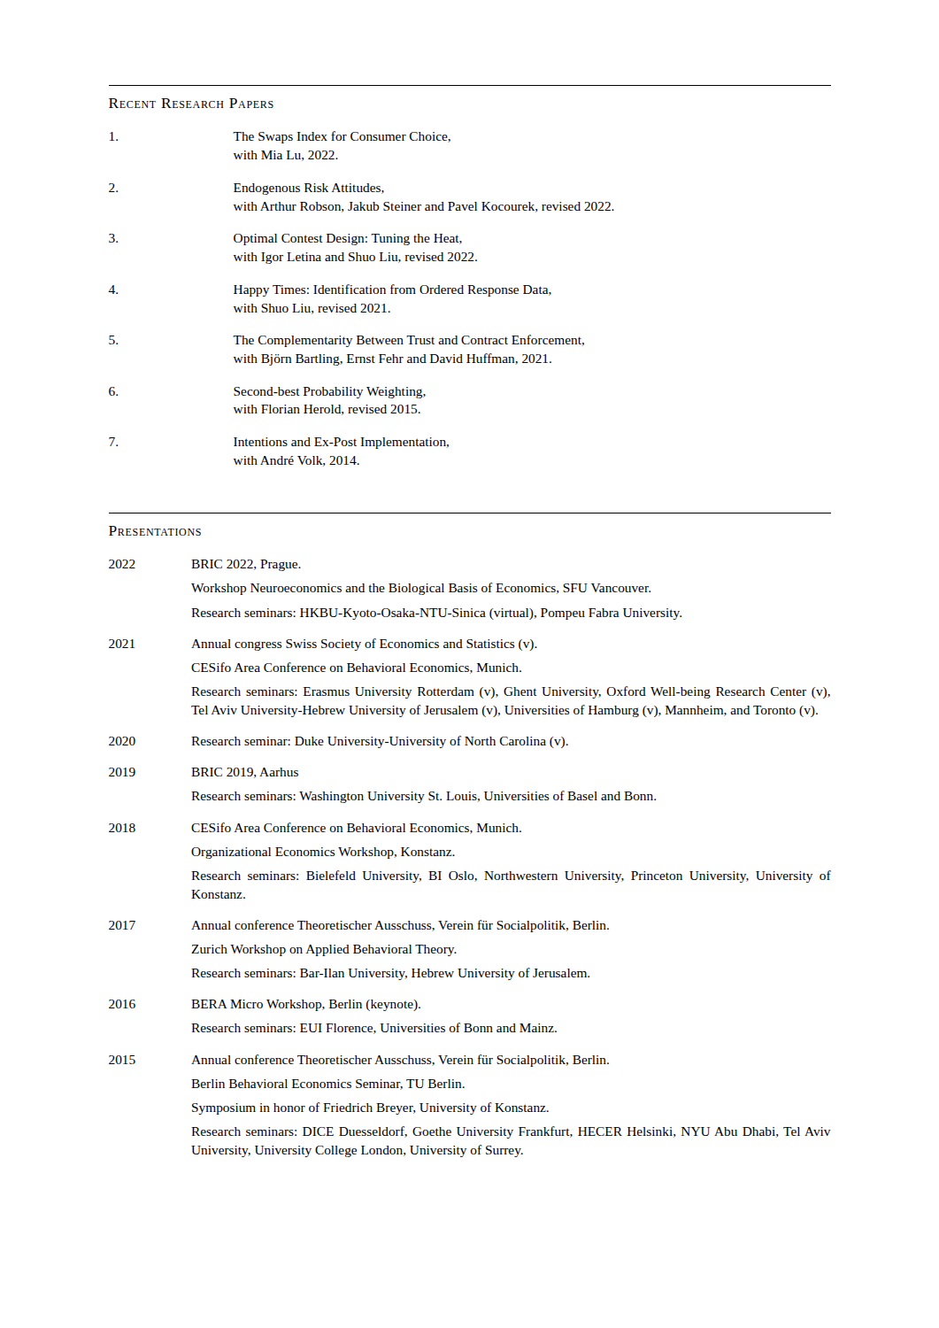Recent Research Papers
| 1. | | The Swaps Index for Consumer Choice, with Mia Lu, 2022. |
| 2. | | Endogenous Risk Attitudes, with Arthur Robson, Jakub Steiner and Pavel Kocourek, revised 2022. |
| 3. | | Optimal Contest Design: Tuning the Heat, with Igor Letina and Shuo Liu, revised 2022. |
| 4. | | Happy Times: Identification from Ordered Response Data, with Shuo Liu, revised 2021. |
| 5. | | The Complementarity Between Trust and Contract Enforcement, with Björn Bartling, Ernst Fehr and David Huffman, 2021. |
| 6. | | Second-best Probability Weighting, with Florian Herold, revised 2015. |
| 7. | | Intentions and Ex-Post Implementation, with André Volk, 2014. |
Presentations
| 2022 | BRIC 2022, Prague. Workshop Neuroeconomics and the Biological Basis of Economics, SFU Vancouver. Research seminars: HKBU-Kyoto-Osaka-NTU-Sinica (virtual), Pompeu Fabra University. |
| 2021 | Annual congress Swiss Society of Economics and Statistics (v). CESifo Area Conference on Behavioral Economics, Munich. Research seminars: Erasmus University Rotterdam (v), Ghent University, Oxford Well-being Research Center (v), Tel Aviv University-Hebrew University of Jerusalem (v), Universities of Hamburg (v), Mannheim, and Toronto (v). |
| 2020 | Research seminar: Duke University-University of North Carolina (v). |
| 2019 | BRIC 2019, Aarhus Research seminars: Washington University St. Louis, Universities of Basel and Bonn. |
| 2018 | CESifo Area Conference on Behavioral Economics, Munich. Organizational Economics Workshop, Konstanz. Research seminars: Bielefeld University, BI Oslo, Northwestern University, Princeton University, University of Konstanz. |
| 2017 | Annual conference Theoretischer Ausschuss, Verein für Socialpolitik, Berlin. Zurich Workshop on Applied Behavioral Theory. Research seminars: Bar-Ilan University, Hebrew University of Jerusalem. |
| 2016 | BERA Micro Workshop, Berlin (keynote). Research seminars: EUI Florence, Universities of Bonn and Mainz. |
| 2015 | Annual conference Theoretischer Ausschuss, Verein für Socialpolitik, Berlin. Berlin Behavioral Economics Seminar, TU Berlin. Symposium in honor of Friedrich Breyer, University of Konstanz. Research seminars: DICE Duesseldorf, Goethe University Frankfurt, HECER Helsinki, NYU Abu Dhabi, Tel Aviv University, University College London, University of Surrey. |